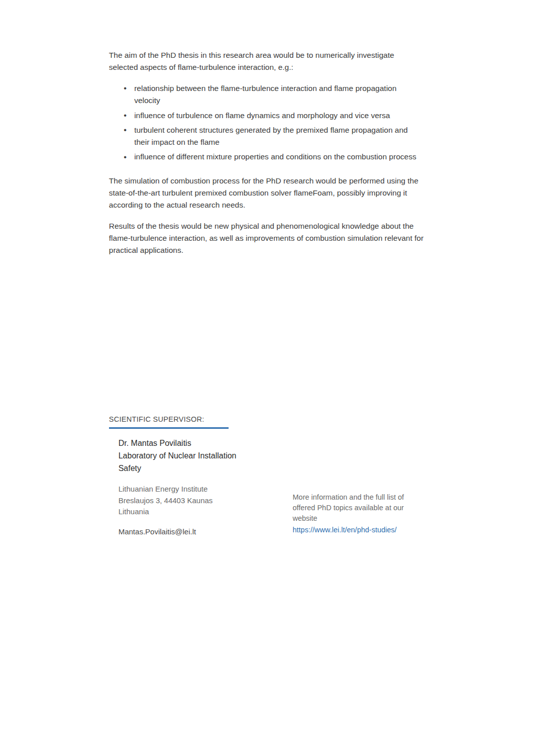The aim of the PhD thesis in this research area would be to numerically investigate selected aspects of flame-turbulence interaction, e.g.:
relationship between the flame-turbulence interaction and flame propagation velocity
influence of turbulence on flame dynamics and morphology and vice versa
turbulent coherent structures generated by the premixed flame propagation and their impact on the flame
influence of different mixture properties and conditions on the combustion process
The simulation of combustion process for the PhD research would be performed using the state-of-the-art turbulent premixed combustion solver flameFoam, possibly improving it according to the actual research needs.
Results of the thesis would be new physical and phenomenological knowledge about the flame-turbulence interaction, as well as improvements of combustion simulation relevant for practical applications.
SCIENTIFIC SUPERVISOR:
Dr. Mantas Povilaitis
Laboratory of Nuclear Installation Safety
Lithuanian Energy Institute
Breslaujos 3, 44403 Kaunas
Lithuania
Mantas.Povilaitis@lei.lt
More information and the full list of
offered PhD topics available at our website
https://www.lei.lt/en/phd-studies/